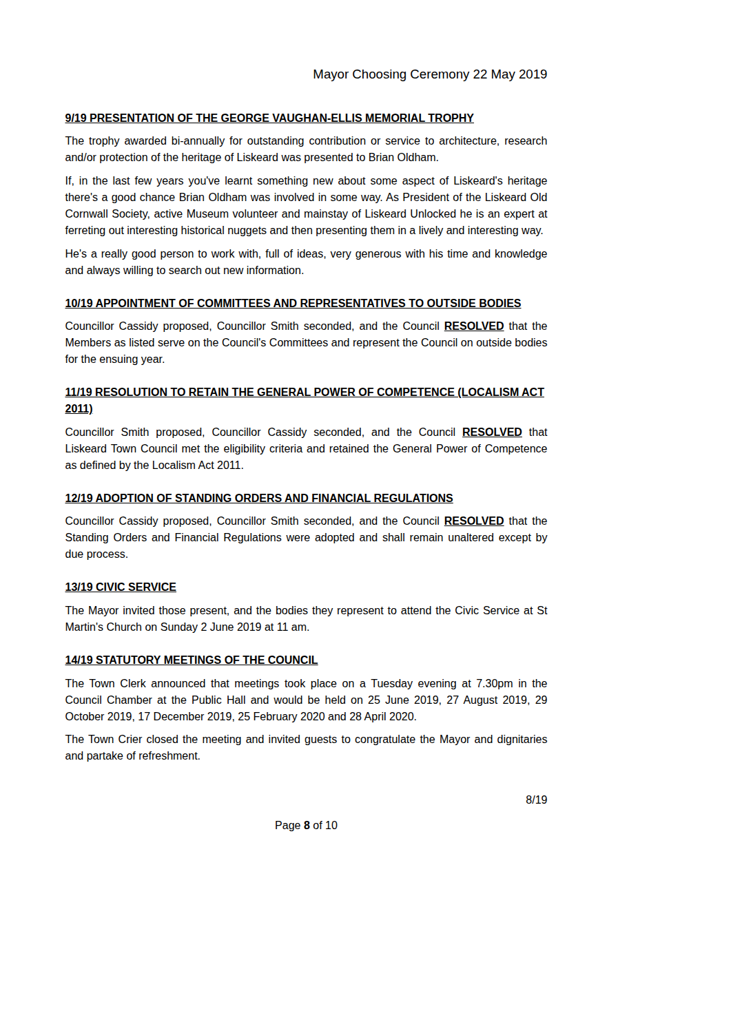Mayor Choosing Ceremony 22 May 2019
9/19 PRESENTATION OF THE GEORGE VAUGHAN-ELLIS MEMORIAL TROPHY
The trophy awarded bi-annually for outstanding contribution or service to architecture, research and/or protection of the heritage of Liskeard was presented to Brian Oldham.
If, in the last few years you've learnt something new about some aspect of Liskeard's heritage there's a good chance Brian Oldham was involved in some way. As President of the Liskeard Old Cornwall Society, active Museum volunteer and mainstay of Liskeard Unlocked he is an expert at ferreting out interesting historical nuggets and then presenting them in a lively and interesting way.
He's a really good person to work with, full of ideas, very generous with his time and knowledge and always willing to search out new information.
10/19 APPOINTMENT OF COMMITTEES AND REPRESENTATIVES TO OUTSIDE BODIES
Councillor Cassidy proposed, Councillor Smith seconded, and the Council RESOLVED that the Members as listed serve on the Council's Committees and represent the Council on outside bodies for the ensuing year.
11/19 RESOLUTION TO RETAIN THE GENERAL POWER OF COMPETENCE (LOCALISM ACT 2011)
Councillor Smith proposed, Councillor Cassidy seconded, and the Council RESOLVED that Liskeard Town Council met the eligibility criteria and retained the General Power of Competence as defined by the Localism Act 2011.
12/19 ADOPTION OF STANDING ORDERS AND FINANCIAL REGULATIONS
Councillor Cassidy proposed, Councillor Smith seconded, and the Council RESOLVED that the Standing Orders and Financial Regulations were adopted and shall remain unaltered except by due process.
13/19 CIVIC SERVICE
The Mayor invited those present, and the bodies they represent to attend the Civic Service at St Martin's Church on Sunday 2 June 2019 at 11 am.
14/19 STATUTORY MEETINGS OF THE COUNCIL
The Town Clerk announced that meetings took place on a Tuesday evening at 7.30pm in the Council Chamber at the Public Hall and would be held on 25 June 2019, 27 August 2019, 29 October 2019, 17 December 2019, 25 February 2020 and 28 April 2020.
The Town Crier closed the meeting and invited guests to congratulate the Mayor and dignitaries and partake of refreshment.
8/19
Page 8 of 10